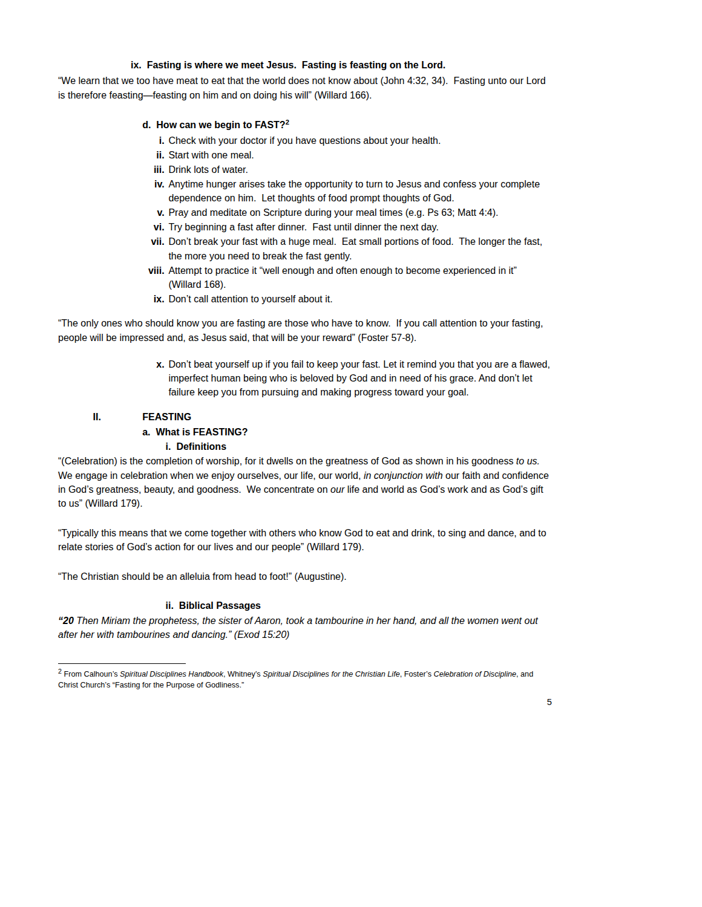ix. Fasting is where we meet Jesus. Fasting is feasting on the Lord.
“We learn that we too have meat to eat that the world does not know about (John 4:32, 34). Fasting unto our Lord is therefore feasting—feasting on him and on doing his will” (Willard 166).
d. How can we begin to FAST?2
i. Check with your doctor if you have questions about your health.
ii. Start with one meal.
iii. Drink lots of water.
iv. Anytime hunger arises take the opportunity to turn to Jesus and confess your complete dependence on him. Let thoughts of food prompt thoughts of God.
v. Pray and meditate on Scripture during your meal times (e.g. Ps 63; Matt 4:4).
vi. Try beginning a fast after dinner. Fast until dinner the next day.
vii. Don’t break your fast with a huge meal. Eat small portions of food. The longer the fast, the more you need to break the fast gently.
viii. Attempt to practice it “well enough and often enough to become experienced in it” (Willard 168).
ix. Don’t call attention to yourself about it.
“The only ones who should know you are fasting are those who have to know. If you call attention to your fasting, people will be impressed and, as Jesus said, that will be your reward” (Foster 57-8).
x. Don’t beat yourself up if you fail to keep your fast. Let it remind you that you are a flawed, imperfect human being who is beloved by God and in need of his grace. And don’t let failure keep you from pursuing and making progress toward your goal.
II. FEASTING
a. What is FEASTING?
i. Definitions
“(Celebration) is the completion of worship, for it dwells on the greatness of God as shown in his goodness to us. We engage in celebration when we enjoy ourselves, our life, our world, in conjunction with our faith and confidence in God’s greatness, beauty, and goodness. We concentrate on our life and world as God’s work and as God’s gift to us” (Willard 179).
“Typically this means that we come together with others who know God to eat and drink, to sing and dance, and to relate stories of God’s action for our lives and our people” (Willard 179).
“The Christian should be an alleluia from head to foot!” (Augustine).
ii. Biblical Passages
“20 Then Miriam the prophetess, the sister of Aaron, took a tambourine in her hand, and all the women went out after her with tambourines and dancing.” (Exod 15:20)
2 From Calhoun’s Spiritual Disciplines Handbook, Whitney’s Spiritual Disciplines for the Christian Life, Foster’s Celebration of Discipline, and Christ Church’s “Fasting for the Purpose of Godliness.”
5